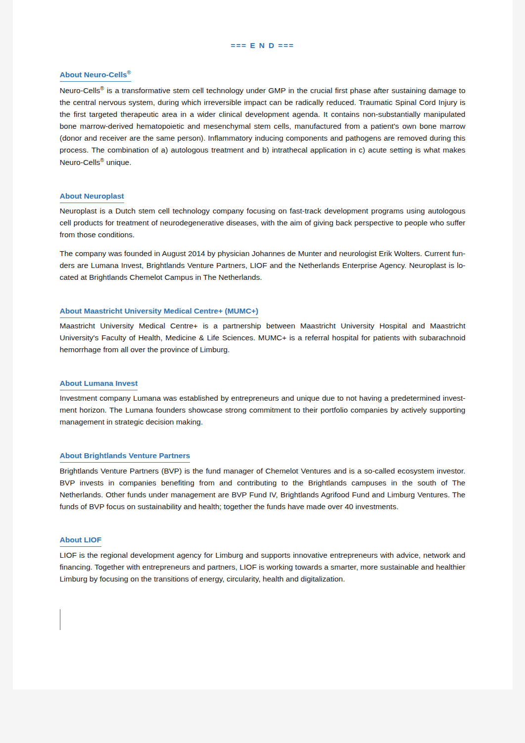=== E N D ===
About Neuro-Cells®
Neuro-Cells® is a transformative stem cell technology under GMP in the crucial first phase after sustaining damage to the central nervous system, during which irreversible impact can be radically reduced. Traumatic Spinal Cord Injury is the first targeted therapeutic area in a wider clinical development agenda. It contains non-substantially manipulated bone marrow-derived hematopoietic and mesenchymal stem cells, manufactured from a patient's own bone marrow (donor and receiver are the same person). Inflammatory inducing components and pathogens are removed during this process. The combination of a) autologous treatment and b) intrathecal application in c) acute setting is what makes Neuro-Cells® unique.
About Neuroplast
Neuroplast is a Dutch stem cell technology company focusing on fast-track development programs using autologous cell products for treatment of neurodegenerative diseases, with the aim of giving back perspective to people who suffer from those conditions.
The company was founded in August 2014 by physician Johannes de Munter and neurologist Erik Wolters. Current funders are Lumana Invest, Brightlands Venture Partners, LIOF and the Netherlands Enterprise Agency. Neuroplast is located at Brightlands Chemelot Campus in The Netherlands.
About Maastricht University Medical Centre+ (MUMC+)
Maastricht University Medical Centre+ is a partnership between Maastricht University Hospital and Maastricht University's Faculty of Health, Medicine & Life Sciences. MUMC+ is a referral hospital for patients with subarachnoid hemorrhage from all over the province of Limburg.
About Lumana Invest
Investment company Lumana was established by entrepreneurs and unique due to not having a predetermined investment horizon. The Lumana founders showcase strong commitment to their portfolio companies by actively supporting management in strategic decision making.
About Brightlands Venture Partners
Brightlands Venture Partners (BVP) is the fund manager of Chemelot Ventures and is a so-called ecosystem investor. BVP invests in companies benefiting from and contributing to the Brightlands campuses in the south of The Netherlands. Other funds under management are BVP Fund IV, Brightlands Agrifood Fund and Limburg Ventures. The funds of BVP focus on sustainability and health; together the funds have made over 40 investments.
About LIOF
LIOF is the regional development agency for Limburg and supports innovative entrepreneurs with advice, network and financing. Together with entrepreneurs and partners, LIOF is working towards a smarter, more sustainable and healthier Limburg by focusing on the transitions of energy, circularity, health and digitalization.